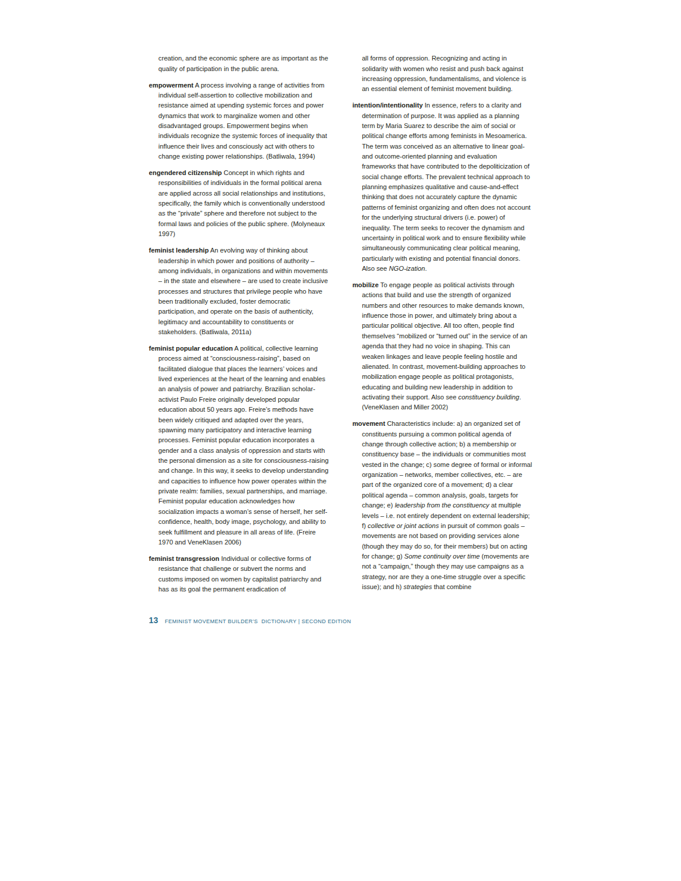creation, and the economic sphere are as important as the quality of participation in the public arena.
empowerment A process involving a range of activities from individual self-assertion to collective mobilization and resistance aimed at upending systemic forces and power dynamics that work to marginalize women and other disadvantaged groups. Empowerment begins when individuals recognize the systemic forces of inequality that influence their lives and consciously act with others to change existing power relationships. (Batliwala, 1994)
engendered citizenship Concept in which rights and responsibilities of individuals in the formal political arena are applied across all social relationships and institutions, specifically, the family which is conventionally understood as the “private” sphere and therefore not subject to the formal laws and policies of the public sphere. (Molyneaux 1997)
feminist leadership An evolving way of thinking about leadership in which power and positions of authority – among individuals, in organizations and within movements – in the state and elsewhere – are used to create inclusive processes and structures that privilege people who have been traditionally excluded, foster democratic participation, and operate on the basis of authenticity, legitimacy and accountability to constituents or stakeholders. (Batliwala, 2011a)
feminist popular education A political, collective learning process aimed at “consciousness-raising”, based on facilitated dialogue that places the learners’ voices and lived experiences at the heart of the learning and enables an analysis of power and patriarchy. Brazilian scholar-activist Paulo Freire originally developed popular education about 50 years ago. Freire’s methods have been widely critiqued and adapted over the years, spawning many participatory and interactive learning processes. Feminist popular education incorporates a gender and a class analysis of oppression and starts with the personal dimension as a site for consciousness-raising and change. In this way, it seeks to develop understanding and capacities to influence how power operates within the private realm: families, sexual partnerships, and marriage. Feminist popular education acknowledges how socialization impacts a woman’s sense of herself, her self-confidence, health, body image, psychology, and ability to seek fulfillment and pleasure in all areas of life. (Freire 1970 and VeneKlasen 2006)
feminist transgression Individual or collective forms of resistance that challenge or subvert the norms and customs imposed on women by capitalist patriarchy and has as its goal the permanent eradication of
all forms of oppression. Recognizing and acting in solidarity with women who resist and push back against increasing oppression, fundamentalisms, and violence is an essential element of feminist movement building.
intention/intentionality In essence, refers to a clarity and determination of purpose. It was applied as a planning term by Maria Suarez to describe the aim of social or political change efforts among feminists in Mesoamerica. The term was conceived as an alternative to linear goal- and outcome-oriented planning and evaluation frameworks that have contributed to the depoliticization of social change efforts. The prevalent technical approach to planning emphasizes qualitative and cause-and-effect thinking that does not accurately capture the dynamic patterns of feminist organizing and often does not account for the underlying structural drivers (i.e. power) of inequality. The term seeks to recover the dynamism and uncertainty in political work and to ensure flexibility while simultaneously communicating clear political meaning, particularly with existing and potential financial donors. Also see NGO-ization.
mobilize To engage people as political activists through actions that build and use the strength of organized numbers and other resources to make demands known, influence those in power, and ultimately bring about a particular political objective. All too often, people find themselves “mobilized or “turned out” in the service of an agenda that they had no voice in shaping. This can weaken linkages and leave people feeling hostile and alienated. In contrast, movement-building approaches to mobilization engage people as political protagonists, educating and building new leadership in addition to activating their support. Also see constituency building. (VeneKlasen and Miller 2002)
movement Characteristics include: a) an organized set of constituents pursuing a common political agenda of change through collective action; b) a membership or constituency base – the individuals or communities most vested in the change; c) some degree of formal or informal organization – networks, member collectives, etc. – are part of the organized core of a movement; d) a clear political agenda – common analysis, goals, targets for change; e) leadership from the constituency at multiple levels – i.e. not entirely dependent on external leadership; f) collective or joint actions in pursuit of common goals – movements are not based on providing services alone (though they may do so, for their members) but on acting for change; g) Some continuity over time (movements are not a “campaign,” though they may use campaigns as a strategy, nor are they a one-time struggle over a specific issue); and h) strategies that combine
13 Feminist Movement Builder’s Dictionary | Second Edition